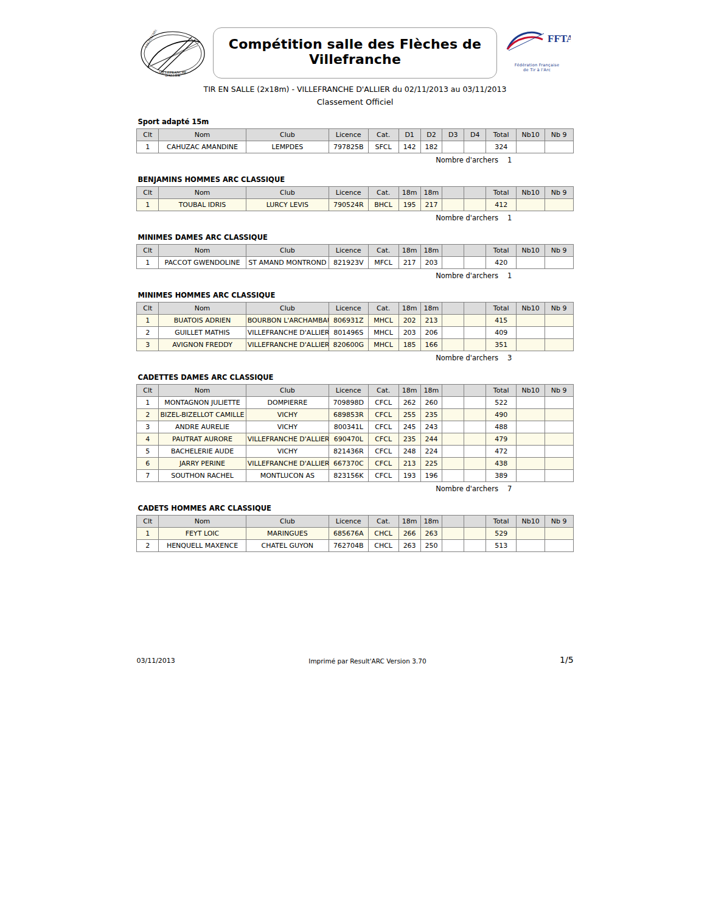VILLEFRANCHE D'ALLIER LES FLÈCHES
Compétition salle des Flèches de Villefranche
FFTA
Fédération Française
de Tir à l'Arc
TIR EN SALLE (2x18m) - VILLEFRANCHE D'ALLIER du 02/11/2013 au 03/11/2013
Classement Officiel
Sport adapté 15m
| Clt | Nom | Club | Licence | Cat. | D1 | D2 | D3 | D4 | Total | Nb10 | Nb 9 |
| --- | --- | --- | --- | --- | --- | --- | --- | --- | --- | --- | --- |
| 1 | CAHUZAC AMANDINE | LEMPDES | 797825B | SFCL | 142 | 182 | | | 324 | | |
Nombre d'archers 1
BENJAMINS HOMMES ARC CLASSIQUE
| Clt | Nom | Club | Licence | Cat. | 18m | 18m | | | Total | Nb10 | Nb 9 |
| --- | --- | --- | --- | --- | --- | --- | --- | --- | --- | --- | --- |
| 1 | TOUBAL IDRIS | LURCY LEVIS | 790524R | BHCL | 195 | 217 | | | 412 | | |
Nombre d'archers 1
MINIMES DAMES ARC CLASSIQUE
| Clt | Nom | Club | Licence | Cat. | 18m | 18m | | | Total | Nb10 | Nb 9 |
| --- | --- | --- | --- | --- | --- | --- | --- | --- | --- | --- | --- |
| 1 | PACCOT GWENDOLINE | ST AMAND MONTROND | 821923V | MFCL | 217 | 203 | | | 420 | | |
Nombre d'archers 1
MINIMES HOMMES ARC CLASSIQUE
| Clt | Nom | Club | Licence | Cat. | 18m | 18m | | | Total | Nb10 | Nb 9 |
| --- | --- | --- | --- | --- | --- | --- | --- | --- | --- | --- | --- |
| 1 | BUATOIS ADRIEN | BOURBON L'ARCHAMBAU | 806931Z | MHCL | 202 | 213 | | | 415 | | |
| 2 | GUILLET MATHIS | VILLEFRANCHE D'ALLIER | 801496S | MHCL | 203 | 206 | | | 409 | | |
| 3 | AVIGNON FREDDY | VILLEFRANCHE D'ALLIER | 820600G | MHCL | 185 | 166 | | | 351 | | |
Nombre d'archers 3
CADETTES DAMES ARC CLASSIQUE
| Clt | Nom | Club | Licence | Cat. | 18m | 18m | | | Total | Nb10 | Nb 9 |
| --- | --- | --- | --- | --- | --- | --- | --- | --- | --- | --- | --- |
| 1 | MONTAGNON JULIETTE | DOMPIERRE | 709898D | CFCL | 262 | 260 | | | 522 | | |
| 2 | BIZEL-BIZELLOT CAMILLE | VICHY | 689853R | CFCL | 255 | 235 | | | 490 | | |
| 3 | ANDRE AURELIE | VICHY | 800341L | CFCL | 245 | 243 | | | 488 | | |
| 4 | PAUTRAT AURORE | VILLEFRANCHE D'ALLIER | 690470L | CFCL | 235 | 244 | | | 479 | | |
| 5 | BACHELERIE AUDE | VICHY | 821436R | CFCL | 248 | 224 | | | 472 | | |
| 6 | JARRY PERINE | VILLEFRANCHE D'ALLIER | 667370C | CFCL | 213 | 225 | | | 438 | | |
| 7 | SOUTHON RACHEL | MONTLUCON AS | 823156K | CFCL | 193 | 196 | | | 389 | | |
Nombre d'archers 7
CADETS HOMMES ARC CLASSIQUE
| Clt | Nom | Club | Licence | Cat. | 18m | 18m | | | Total | Nb10 | Nb 9 |
| --- | --- | --- | --- | --- | --- | --- | --- | --- | --- | --- | --- |
| 1 | FEYT LOIC | MARINGUES | 685676A | CHCL | 266 | 263 | | | 529 | | |
| 2 | HENQUELL MAXENCE | CHATEL GUYON | 762704B | CHCL | 263 | 250 | | | 513 | | |
03/11/2013
Imprimé par Result'ARC Version 3.70
1/5